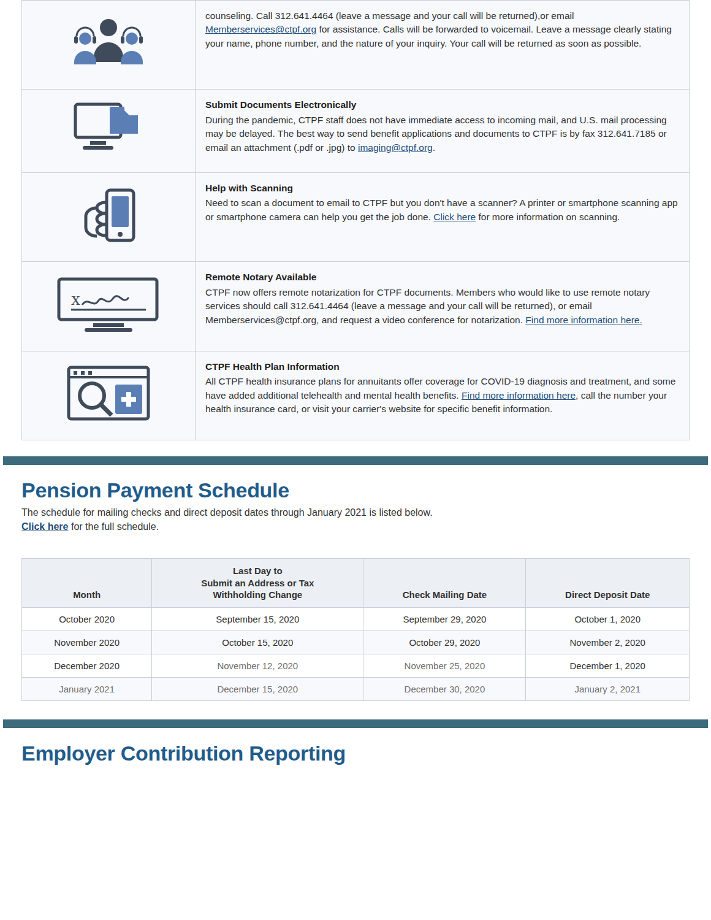| | counseling. Call 312.641.4464 (leave a message and your call will be returned),or email Memberservices@ctpf.org for assistance. Calls will be forwarded to voicemail. Leave a message clearly stating your name, phone number, and the nature of your inquiry. Your call will be returned as soon as possible. |
| | Submit Documents Electronically During the pandemic, CTPF staff does not have immediate access to incoming mail, and U.S. mail processing may be delayed. The best way to send benefit applications and documents to CTPF is by fax 312.641.7185 or email an attachment (.pdf or .jpg) to imaging@ctpf.org . |
| | Help with Scanning Need to scan a document to email to CTPF but you don't have a scanner? A printer or smartphone scanning app or smartphone camera can help you get the job done. Click here for more information on scanning. |
| x | Remote Notary Available CTPF now offers remote notarization for CTPF documents. Members who would like to use remote notary services should call 312.641.4464 (leave a message and your call will be returned), or email Memberservices@ctpf.org, and request a video conference for notarization. Find more information here. |
| | CTPF Health Plan Information All CTPF health insurance plans for annuitants offer coverage for COVID-19 diagnosis and treatment, and some have added additional telehealth and mental health benefits. Find more information here , call the number your health insurance card, or visit your carrier's website for specific benefit information. |
Pension Payment Schedule
The schedule for mailing checks and direct deposit dates through January 2021 is listed below.
Click here for the full schedule.
| Month | Last Day to Submit an Address or Tax Withholding Change | Check Mailing Date | Direct Deposit Date |
| --- | --- | --- | --- |
| October 2020 | September 15, 2020 | September 29, 2020 | October 1, 2020 |
| November 2020 | October 15, 2020 | October 29, 2020 | November 2, 2020 |
| December 2020 | November 12, 2020 | November 25, 2020 | December 1, 2020 |
| January 2021 | December 15, 2020 | December 30, 2020 | January 2, 2021 |
Employer Contribution Reporting